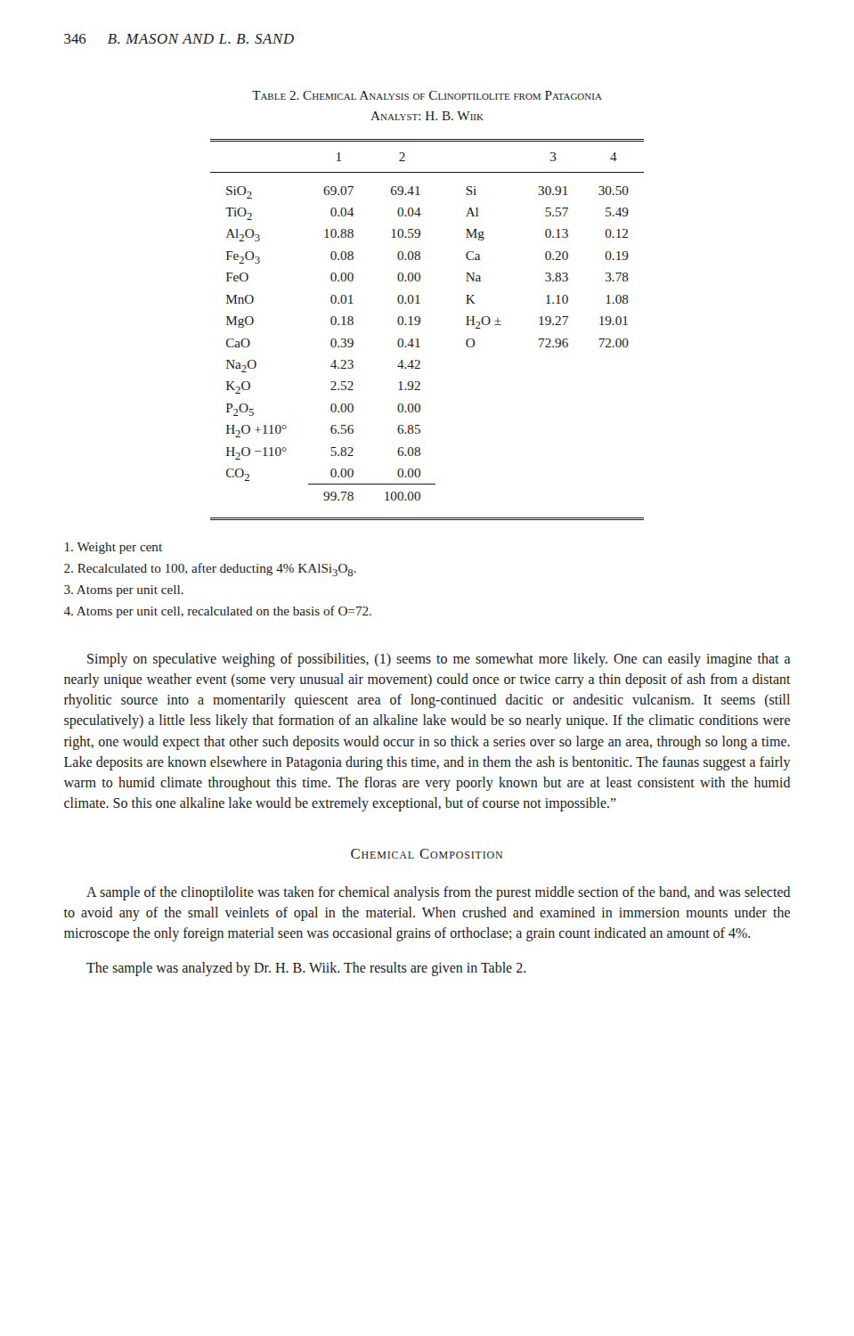346 B. MASON AND L. B. SAND
Table 2. Chemical Analysis of Clinoptilolite from Patagonia Analyst: H. B. Wiik
| | 1 | 2 | | 3 | 4 |
| --- | --- | --- | --- | --- | --- |
| SiO 2 | 69.07 | 69.41 | Si | 30.91 | 30.50 |
| TiO 2 | 0.04 | 0.04 | Al | 5.57 | 5.49 |
| Al 2 O 3 | 10.88 | 10.59 | Mg | 0.13 | 0.12 |
| Fe 2 O 3 | 0.08 | 0.08 | Ca | 0.20 | 0.19 |
| FeO | 0.00 | 0.00 | Na | 3.83 | 3.78 |
| MnO | 0.01 | 0.01 | K | 1.10 | 1.08 |
| MgO | 0.18 | 0.19 | H 2 O ± | 19.27 | 19.01 |
| CaO | 0.39 | 0.41 | O | 72.96 | 72.00 |
| Na 2 O | 4.23 | 4.42 | | | |
| K 2 O | 2.52 | 1.92 | | | |
| P 2 O 5 | 0.00 | 0.00 | | | |
| H 2 O +110° | 6.56 | 6.85 | | | |
| H 2 O −110° | 5.82 | 6.08 | | | |
| CO 2 | 0.00 | 0.00 | | | |
| | 99.78 | 100.00 | | | |
Weight per cent
Recalculated to 100, after deducting 4% KAlSi3O8.
Atoms per unit cell.
Atoms per unit cell, recalculated on the basis of O=72.
Simply on speculative weighing of possibilities, (1) seems to me somewhat more likely. One can easily imagine that a nearly unique weather event (some very unusual air movement) could once or twice carry a thin deposit of ash from a distant rhyolitic source into a momentarily quiescent area of long-continued dacitic or andesitic vulcanism. It seems (still speculatively) a little less likely that formation of an alkaline lake would be so nearly unique. If the climatic conditions were right, one would expect that other such deposits would occur in so thick a series over so large an area, through so long a time. Lake deposits are known elsewhere in Patagonia during this time, and in them the ash is bentonitic. The faunas suggest a fairly warm to humid climate throughout this time. The floras are very poorly known but are at least consistent with the humid climate. So this one alkaline lake would be extremely exceptional, but of course not impossible.”
Chemical Composition
A sample of the clinoptilolite was taken for chemical analysis from the purest middle section of the band, and was selected to avoid any of the small veinlets of opal in the material. When crushed and examined in immersion mounts under the microscope the only foreign material seen was occasional grains of orthoclase; a grain count indicated an amount of 4%.
The sample was analyzed by Dr. H. B. Wiik. The results are given in Table 2.